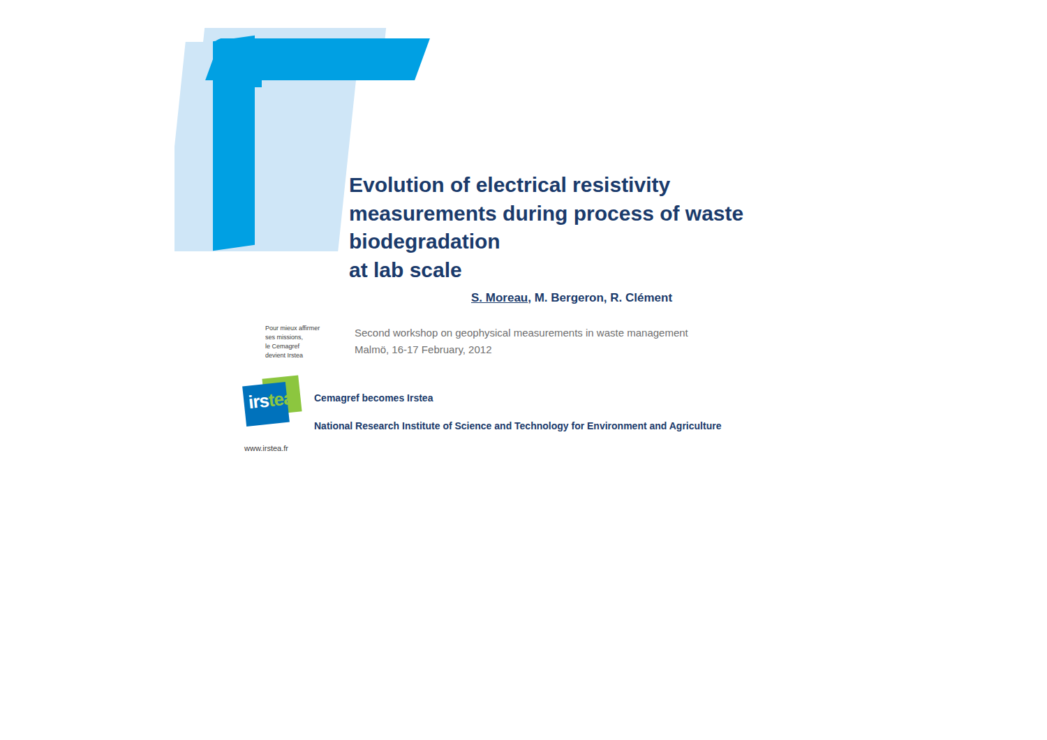Evolution of electrical resistivity measurements during process of waste biodegradation
at lab scale
S. Moreau, M. Bergeron, R. Clément
Second workshop on geophysical measurements in waste management
Malmö, 16-17 February, 2012
Pour mieux affirmer
ses missions,
le Cemagref
devient Irstea
irstea
Cemagref becomes Irstea
National Research Institute of Science and Technology for Environment and Agriculture
www.irstea.fr